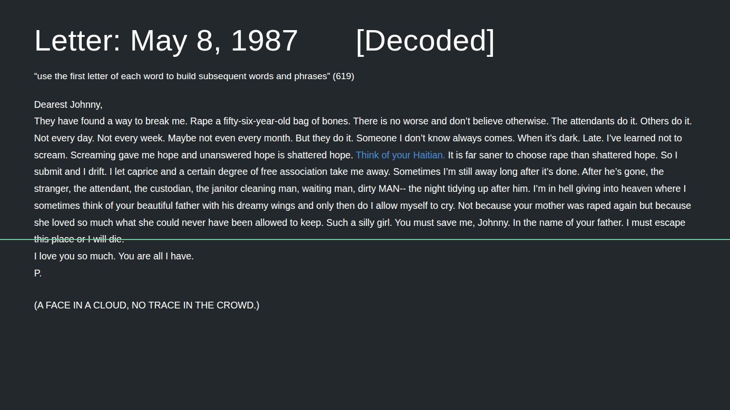Letter: May 8, 1987 [Decoded]
“use the first letter of each word to build subsequent words and phrases” (619)
Dearest Johnny,
They have found a way to break me. Rape a fifty-six-year-old bag of bones. There is no worse and don’t believe otherwise. The attendants do it. Others do it. Not every day. Not every week. Maybe not even every month. But they do it. Someone I don’t know always comes. When it’s dark. Late. I’ve learned not to scream. Screaming gave me hope and unanswered hope is shattered hope. Think of your Haitian. It is far saner to choose rape than shattered hope. So I submit and I drift. I let caprice and a certain degree of free association take me away. Sometimes I’m still away long after it’s done. After he’s gone, the stranger, the attendant, the custodian, the janitor cleaning man, waiting man, dirty MAN-- the night tidying up after him. I’m in hell giving into heaven where I sometimes think of your beautiful father with his dreamy wings and only then do I allow myself to cry. Not because your mother was raped again but because she loved so much what she could never have been allowed to keep. Such a silly girl. You must save me, Johnny. In the name of your father. I must escape this place or I will die.
I love you so much. You are all I have.
P.
(A FACE IN A CLOUD, NO TRACE IN THE CROWD.)